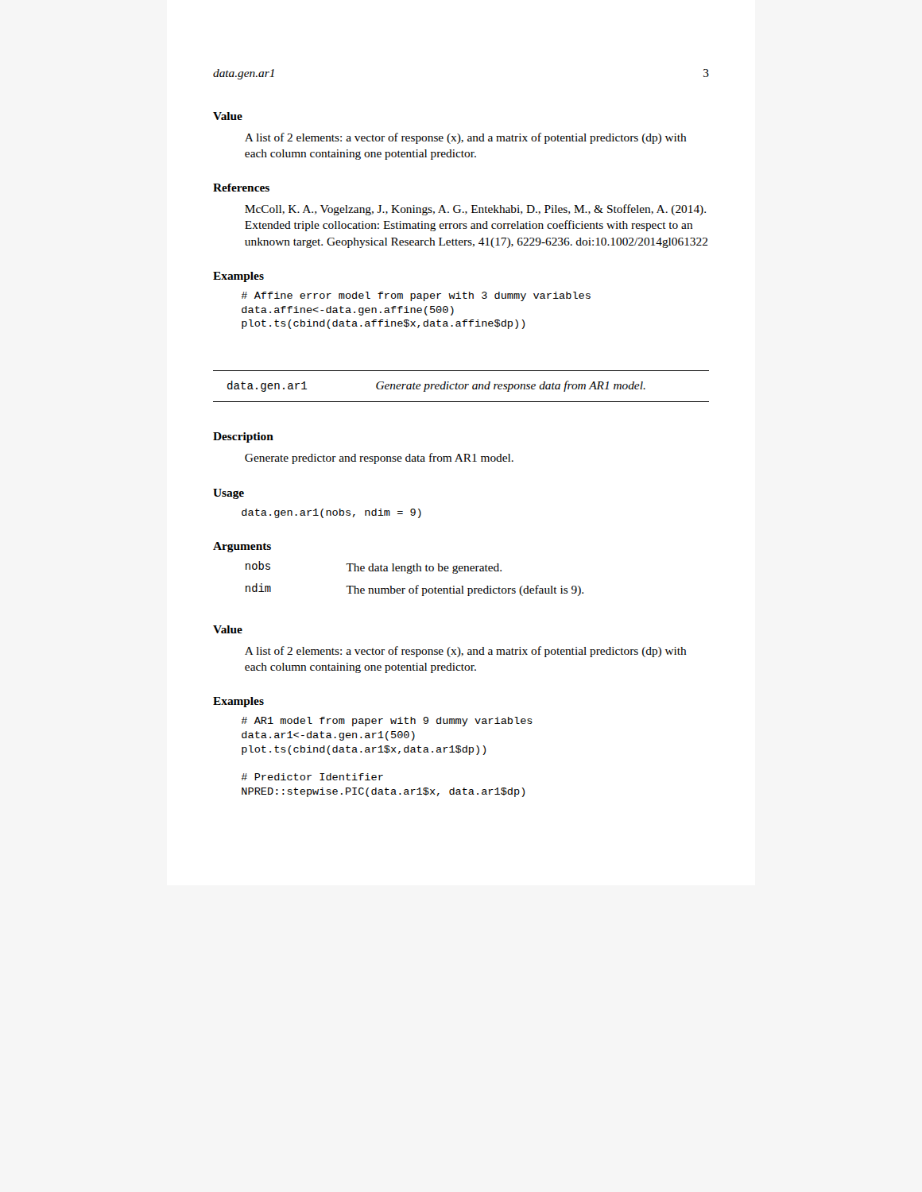data.gen.ar1 3
Value
A list of 2 elements: a vector of response (x), and a matrix of potential predictors (dp) with each column containing one potential predictor.
References
McColl, K. A., Vogelzang, J., Konings, A. G., Entekhabi, D., Piles, M., & Stoffelen, A. (2014). Extended triple collocation: Estimating errors and correlation coefficients with respect to an unknown target. Geophysical Research Letters, 41(17), 6229-6236. doi:10.1002/2014gl061322
Examples
# Affine error model from paper with 3 dummy variables
data.affine<-data.gen.affine(500)
plot.ts(cbind(data.affine$x,data.affine$dp))
data.gen.ar1 Generate predictor and response data from AR1 model.
Description
Generate predictor and response data from AR1 model.
Usage
data.gen.ar1(nobs, ndim = 9)
Arguments
| nobs | The data length to be generated. |
| ndim | The number of potential predictors (default is 9). |
Value
A list of 2 elements: a vector of response (x), and a matrix of potential predictors (dp) with each column containing one potential predictor.
Examples
# AR1 model from paper with 9 dummy variables
data.ar1<-data.gen.ar1(500)
plot.ts(cbind(data.ar1$x,data.ar1$dp))

# Predictor Identifier
NPRED::stepwise.PIC(data.ar1$x, data.ar1$dp)